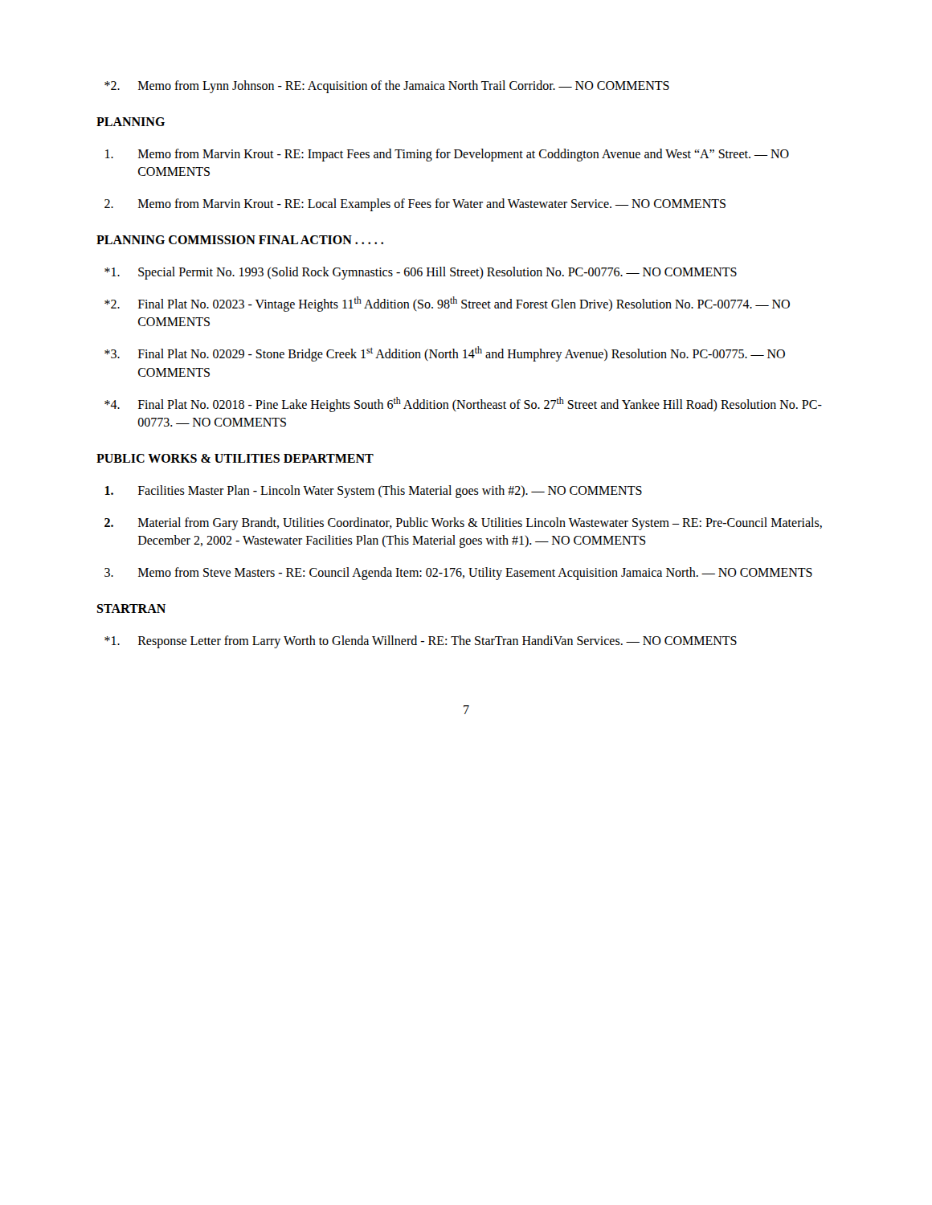*2.
Memo from Lynn Johnson - RE: Acquisition of the Jamaica North Trail Corridor. — NO COMMENTS
Planning
1.
Memo from Marvin Krout - RE: Impact Fees and Timing for Development at Coddington Avenue and West “A” Street. — NO COMMENTS
2.
Memo from Marvin Krout - RE: Local Examples of Fees for Water and Wastewater Service. — NO COMMENTS
Planning Commission Final Action . . . . .
*1.
Special Permit No. 1993 (Solid Rock Gymnastics - 606 Hill Street) Resolution No. PC-00776. — NO COMMENTS
*2.
Final Plat No. 02023 - Vintage Heights 11th Addition (So. 98th Street and Forest Glen Drive) Resolution No. PC-00774. — NO COMMENTS
*3.
Final Plat No. 02029 - Stone Bridge Creek 1st Addition (North 14th and Humphrey Avenue) Resolution No. PC-00775. — NO COMMENTS
*4.
Final Plat No. 02018 - Pine Lake Heights South 6th Addition (Northeast of So. 27th Street and Yankee Hill Road) Resolution No. PC-00773. — NO COMMENTS
Public Works & Utilities Department
1.
Facilities Master Plan - Lincoln Water System (This Material goes with #2). — NO COMMENTS
2.
Material from Gary Brandt, Utilities Coordinator, Public Works & Utilities Lincoln Wastewater System – RE: Pre-Council Materials, December 2, 2002 - Wastewater Facilities Plan (This Material goes with #1). — NO COMMENTS
3.
Memo from Steve Masters - RE: Council Agenda Item: 02-176, Utility Easement Acquisition Jamaica North. — NO COMMENTS
StarTran
*1.
Response Letter from Larry Worth to Glenda Willnerd - RE: The StarTran HandiVan Services. — NO COMMENTS
7